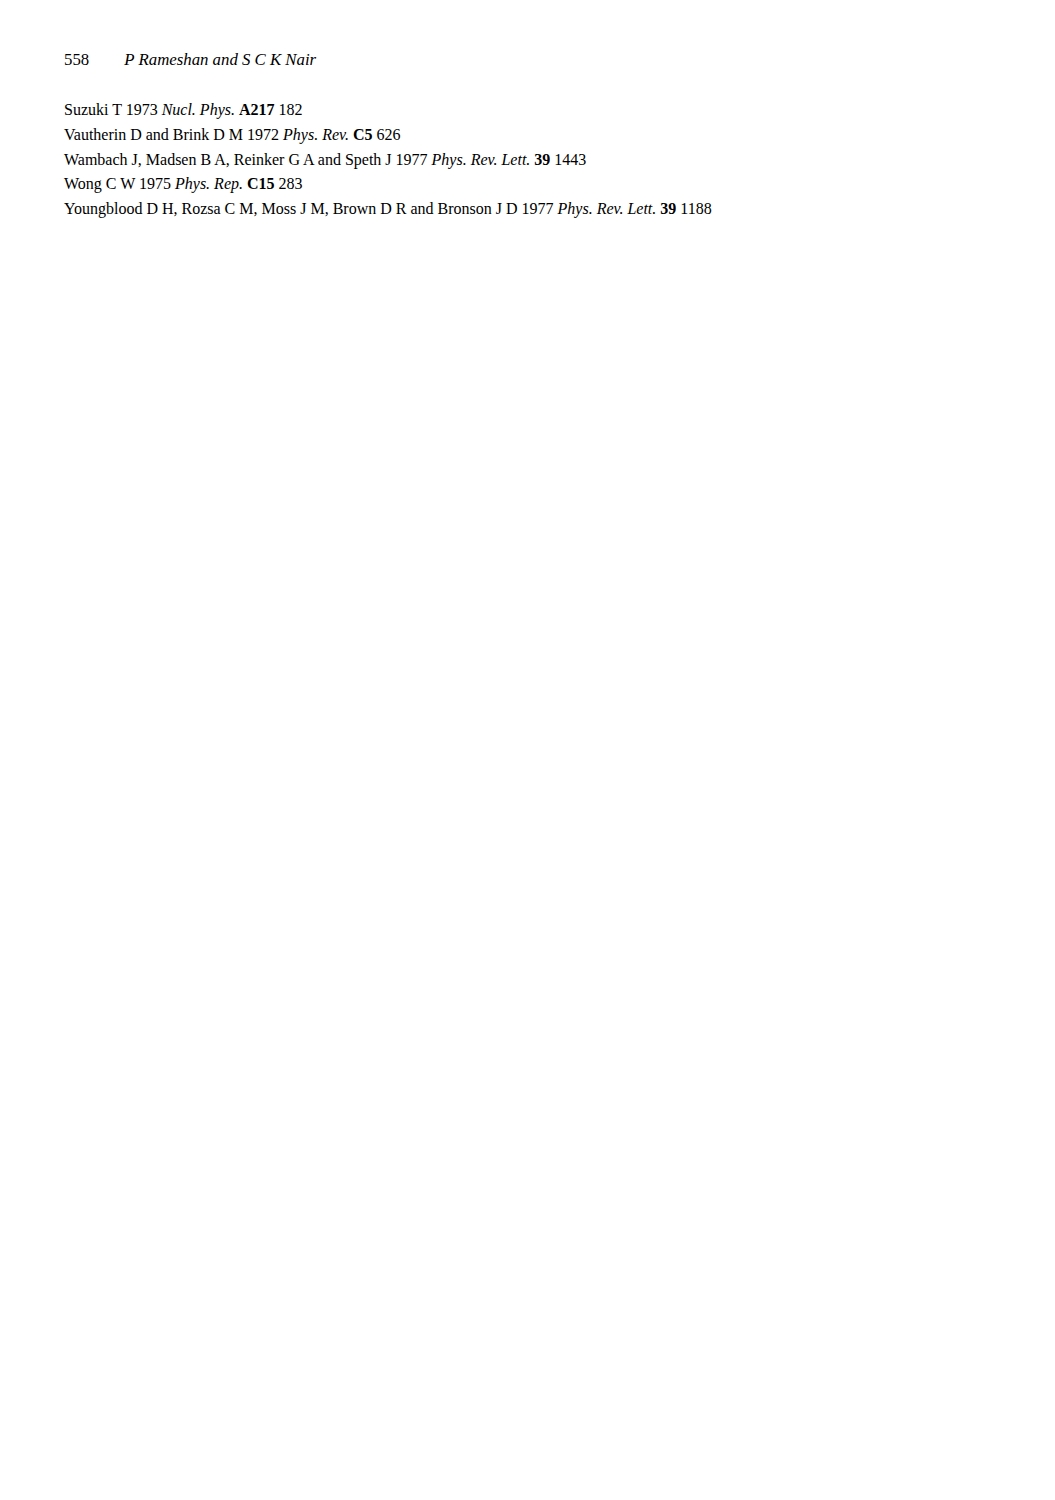558 P Rameshan and S C K Nair
Suzuki T 1973 Nucl. Phys. A217 182
Vautherin D and Brink D M 1972 Phys. Rev. C5 626
Wambach J, Madsen B A, Reinker G A and Speth J 1977 Phys. Rev. Lett. 39 1443
Wong C W 1975 Phys. Rep. C15 283
Youngblood D H, Rozsa C M, Moss J M, Brown D R and Bronson J D 1977 Phys. Rev. Lett. 39 1188